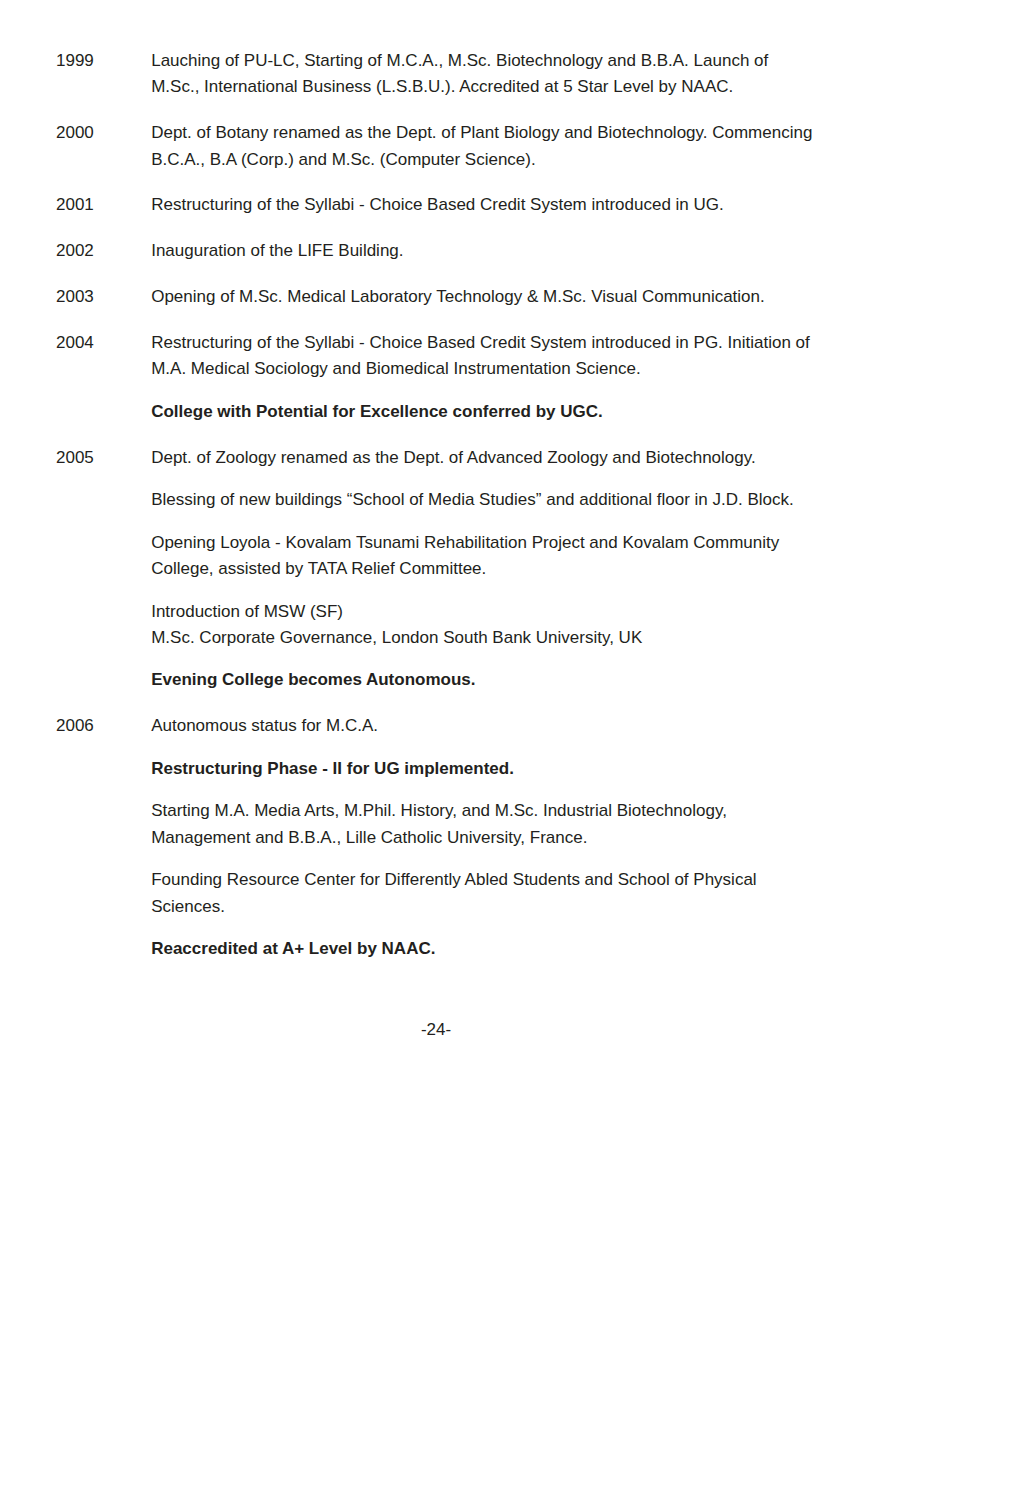1999
Lauching of PU-LC, Starting of M.C.A., M.Sc. Biotechnology and B.B.A. Launch of M.Sc., International Business (L.S.B.U.). Accredited at 5 Star Level by NAAC.
2000
Dept. of Botany renamed as the Dept. of Plant Biology and Biotechnology. Commencing B.C.A., B.A (Corp.) and M.Sc. (Computer Science).
2001
Restructuring of the Syllabi - Choice Based Credit System introduced in UG.
2002
Inauguration of the LIFE Building.
2003
Opening of M.Sc. Medical Laboratory Technology & M.Sc. Visual Communication.
2004
Restructuring of the Syllabi - Choice Based Credit System introduced in PG. Initiation of M.A. Medical Sociology and Biomedical Instrumentation Science.
College with Potential for Excellence conferred by UGC.
2005
Dept. of Zoology renamed as the Dept. of Advanced Zoology and Biotechnology.
Blessing of new buildings “School of Media Studies” and additional floor in J.D. Block.
Opening Loyola - Kovalam Tsunami Rehabilitation Project and Kovalam Community College, assisted by TATA Relief Committee.
Introduction of MSW (SF)
M.Sc. Corporate Governance, London South Bank University, UK
Evening College becomes Autonomous.
2006
Autonomous status for M.C.A.
Restructuring Phase - II for UG implemented.
Starting M.A. Media Arts, M.Phil. History, and M.Sc. Industrial Biotechnology, Management and B.B.A., Lille Catholic University, France.
Founding Resource Center for Differently Abled Students and School of Physical Sciences.
Reaccredited at A+ Level by NAAC.
-24-